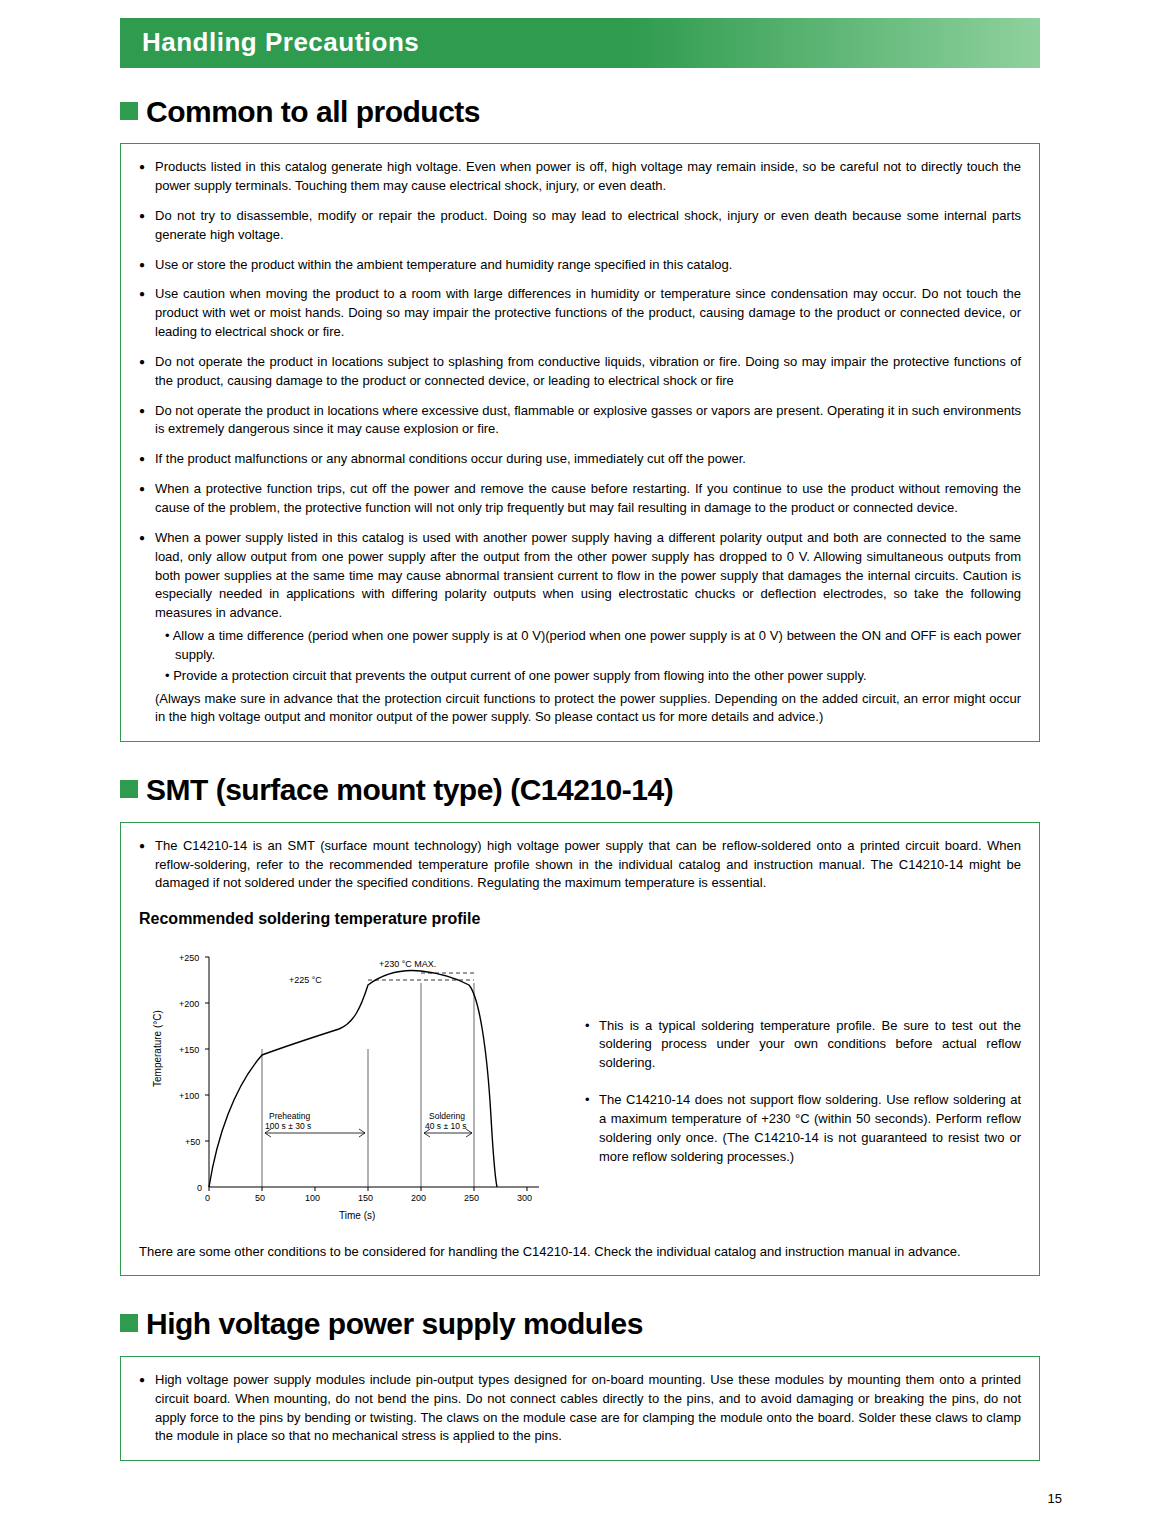Handling Precautions
Common to all products
Products listed in this catalog generate high voltage. Even when power is off, high voltage may remain inside, so be careful not to directly touch the power supply terminals. Touching them may cause electrical shock, injury, or even death.
Do not try to disassemble, modify or repair the product. Doing so may lead to electrical shock, injury or even death because some internal parts generate high voltage.
Use or store the product within the ambient temperature and humidity range specified in this catalog.
Use caution when moving the product to a room with large differences in humidity or temperature since condensation may occur. Do not touch the product with wet or moist hands. Doing so may impair the protective functions of the product, causing damage to the product or connected device, or leading to electrical shock or fire.
Do not operate the product in locations subject to splashing from conductive liquids, vibration or fire. Doing so may impair the protective functions of the product, causing damage to the product or connected device, or leading to electrical shock or fire
Do not operate the product in locations where excessive dust, flammable or explosive gasses or vapors are present. Operating it in such environments is extremely dangerous since it may cause explosion or fire.
If the product malfunctions or any abnormal conditions occur during use, immediately cut off the power.
When a protective function trips, cut off the power and remove the cause before restarting. If you continue to use the product without removing the cause of the problem, the protective function will not only trip frequently but may fail resulting in damage to the product or connected device.
When a power supply listed in this catalog is used with another power supply having a different polarity output and both are connected to the same load, only allow output from one power supply after the output from the other power supply has dropped to 0 V. Allowing simultaneous outputs from both power supplies at the same time may cause abnormal transient current to flow in the power supply that damages the internal circuits. Caution is especially needed in applications with differing polarity outputs when using electrostatic chucks or deflection electrodes, so take the following measures in advance.
• Allow a time difference (period when one power supply is at 0 V)(period when one power supply is at 0 V) between the ON and OFF is each power supply.
• Provide a protection circuit that prevents the output current of one power supply from flowing into the other power supply.
(Always make sure in advance that the protection circuit functions to protect the power supplies. Depending on the added circuit, an error might occur in the high voltage output and monitor output of the power supply. So please contact us for more details and advice.)
SMT (surface mount type) (C14210-14)
The C14210-14 is an SMT (surface mount technology) high voltage power supply that can be reflow-soldered onto a printed circuit board. When reflow-soldering, refer to the recommended temperature profile shown in the individual catalog and instruction manual. The C14210-14 might be damaged if not soldered under the specified conditions. Regulating the maximum temperature is essential.
Recommended soldering temperature profile
+250 +200 +150 +100 +50 0 0 50 100 150 200 250 300 Time (s) Temperature (°C) +225 °C +230 °C MAX. Preheating 100 s ± 30 s Soldering 40 s ± 10 s
This is a typical soldering temperature profile. Be sure to test out the soldering process under your own conditions before actual reflow soldering.
The C14210-14 does not support flow soldering. Use reflow soldering at a maximum temperature of +230 °C (within 50 seconds). Perform reflow soldering only once. (The C14210-14 is not guaranteed to resist two or more reflow soldering processes.)
There are some other conditions to be considered for handling the C14210-14. Check the individual catalog and instruction manual in advance.
High voltage power supply modules
High voltage power supply modules include pin-output types designed for on-board mounting. Use these modules by mounting them onto a printed circuit board. When mounting, do not bend the pins. Do not connect cables directly to the pins, and to avoid damaging or breaking the pins, do not apply force to the pins by bending or twisting. The claws on the module case are for clamping the module onto the board. Solder these claws to clamp the module in place so that no mechanical stress is applied to the pins.
15